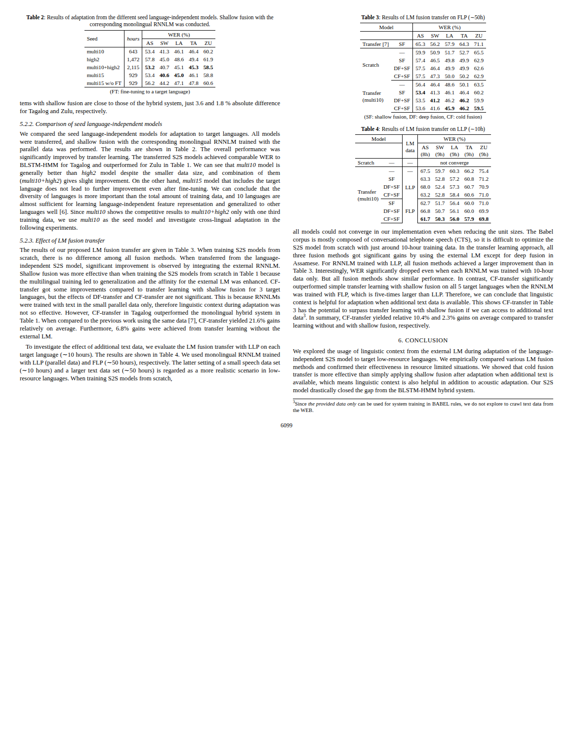Table 2: Results of adaptation from the different seed language-independent models. Shallow fusion with the corresponding monolingual RNNLM was conducted.
| Seed | hours | WER (%) |
| AS | SW | LA | TA | ZU |
| multi10 | 643 | 53.4 | 41.3 | 46.1 | 46.4 | 60.2 |
| high2 | 1,472 | 57.8 | 45.0 | 48.6 | 49.4 | 61.9 |
| multi10+high2 | 2,115 | 53.2 | 40.7 | 45.1 | 45.3 | 58.5 |
| multi15 | 929 | 53.4 | 40.6 | 45.0 | 46.1 | 58.8 |
| multi15 w/o FT | 929 | 56.2 | 44.2 | 47.1 | 47.8 | 60.6 |
(FT: fine-tuning to a target language)
tems with shallow fusion are close to those of the hybrid system, just 3.6 and 1.8 % absolute difference for Tagalog and Zulu, respectively.
5.2.2. Comparison of seed language-independent models
We compared the seed language-independent models for adaptation to target languages. All models were transferred, and shallow fusion with the corresponding monolingual RNNLM trained with the parallel data was performed. The results are shown in Table 2. The overall performance was significantly improved by transfer learning. The transferred S2S models achieved comparable WER to BLSTM-HMM for Tagalog and outperformed for Zulu in Table 1. We can see that multi10 model is generally better than high2 model despite the smaller data size, and combination of them (multi10+high2) gives slight improvement. On the other hand, multi15 model that includes the target language does not lead to further improvement even after fine-tuning. We can conclude that the diversity of languages is more important than the total amount of training data, and 10 languages are almost sufficient for learning language-independent feature representation and generalized to other languages well [6]. Since multi10 shows the competitive results to multi10+high2 only with one third training data, we use multi10 as the seed model and investigate cross-lingual adaptation in the following experiments.
5.2.3. Effect of LM fusion transfer
The results of our proposed LM fusion transfer are given in Table 3. When training S2S models from scratch, there is no difference among all fusion methods. When transferred from the language-independent S2S model, significant improvement is observed by integrating the external RNNLM. Shallow fusion was more effective than when training the S2S models from scratch in Table 1 because the multilingual training led to generalization and the affinity for the external LM was enhanced. CF-transfer got some improvements compared to transfer learning with shallow fusion for 3 target languages, but the effects of DF-transfer and CF-transfer are not significant. This is because RNNLMs were trained with text in the small parallel data only, therefore linguistic context during adaptation was not so effective. However, CF-transfer in Tagalog outperformed the monolingual hybrid system in Table 1. When compared to the previous work using the same data [7], CF-transfer yielded 21.6% gains relatively on average. Furthermore, 6.8% gains were achieved from transfer learning without the external LM.
To investigate the effect of additional text data, we evaluate the LM fusion transfer with LLP on each target language (∼10 hours). The results are shown in Table 4. We used monolingual RNNLM trained with LLP (parallel data) and FLP (∼50 hours), respectively. The latter setting of a small speech data set (∼10 hours) and a larger text data set (∼50 hours) is regarded as a more realistic scenario in low-resource languages. When training S2S models from scratch,
Table 3: Results of LM fusion transfer on FLP (∼50h)
| Model | WER (%) |
| | AS | SW | LA | TA | ZU |
| Transfer [7] | SF | 65.3 | 56.2 | 57.9 | 64.3 | 71.1 |
| Scratch | — | 59.9 | 50.9 | 51.7 | 52.7 | 65.5 |
| SF | 57.4 | 46.5 | 49.8 | 49.9 | 62.9 |
| DF+SF | 57.5 | 46.4 | 49.9 | 49.9 | 62.6 |
| CF+SF | 57.5 | 47.3 | 50.0 | 50.2 | 62.9 |
| Transfer (multi10) | — | 56.4 | 46.4 | 48.6 | 50.1 | 63.5 |
| SF | 53.4 | 41.3 | 46.1 | 46.4 | 60.2 |
| DF+SF | 53.5 | 41.2 | 46.2 | 46.2 | 59.9 |
| CF+SF | 53.6 | 41.6 | 45.9 | 46.2 | 59.5 |
(SF: shallow fusion, DF: deep fusion, CF: cold fusion)
Table 4: Results of LM fusion transfer on LLP (∼10h)
| Model | LM data | WER (%) |
| | AS (8h) | SW (9h) | LA (9h) | TA (9h) | ZU (9h) |
| Scratch | — | — | not converge |
| Transfer (multi10) | — | — | 67.5 | 59.7 | 60.3 | 66.2 | 75.4 |
| SF | LLP | 63.3 | 52.8 | 57.2 | 60.8 | 71.2 |
| DF+SF | 68.0 | 52.4 | 57.3 | 60.7 | 70.9 |
| CF+SF | 63.2 | 52.8 | 58.4 | 60.6 | 71.0 |
| SF | FLP | 62.7 | 51.7 | 56.4 | 60.0 | 71.0 |
| DF+SF | 66.8 | 50.7 | 56.1 | 60.0 | 69.9 |
| CF+SF | 61.7 | 50.3 | 56.0 | 57.9 | 69.8 |
all models could not converge in our implementation even when reducing the unit sizes. The Babel corpus is mostly composed of conversational telephone speech (CTS), so it is difficult to optimize the S2S model from scratch with just around 10-hour training data. In the transfer learning approach, all three fusion methods got significant gains by using the external LM except for deep fusion in Assamese. For RNNLM trained with LLP, all fusion methods achieved a larger improvement than in Table 3. Interestingly, WER significantly dropped even when each RNNLM was trained with 10-hour data only. But all fusion methods show similar performance. In contrast, CF-transfer significantly outperformed simple transfer learning with shallow fusion on all 5 target languages when the RNNLM was trained with FLP, which is five-times larger than LLP. Therefore, we can conclude that linguistic context is helpful for adaptation when additional text data is available. This shows CF-transfer in Table 3 has the potential to surpass transfer learning with shallow fusion if we can access to additional text data3. In summary, CF-transfer yielded relative 10.4% and 2.3% gains on average compared to transfer learning without and with shallow fusion, respectively.
6. CONCLUSION
We explored the usage of linguistic context from the external LM during adaptation of the language-independent S2S model to target low-resource languages. We empirically compared various LM fusion methods and confirmed their effectiveness in resource limited situations. We showed that cold fusion transfer is more effective than simply applying shallow fusion after adaptation when additional text is available, which means linguistic context is also helpful in addition to acoustic adaptation. Our S2S model drastically closed the gap from the BLSTM-HMM hybrid system.
3Since the provided data only can be used for system training in BABEL rules, we do not explore to crawl text data from the WEB.
6099